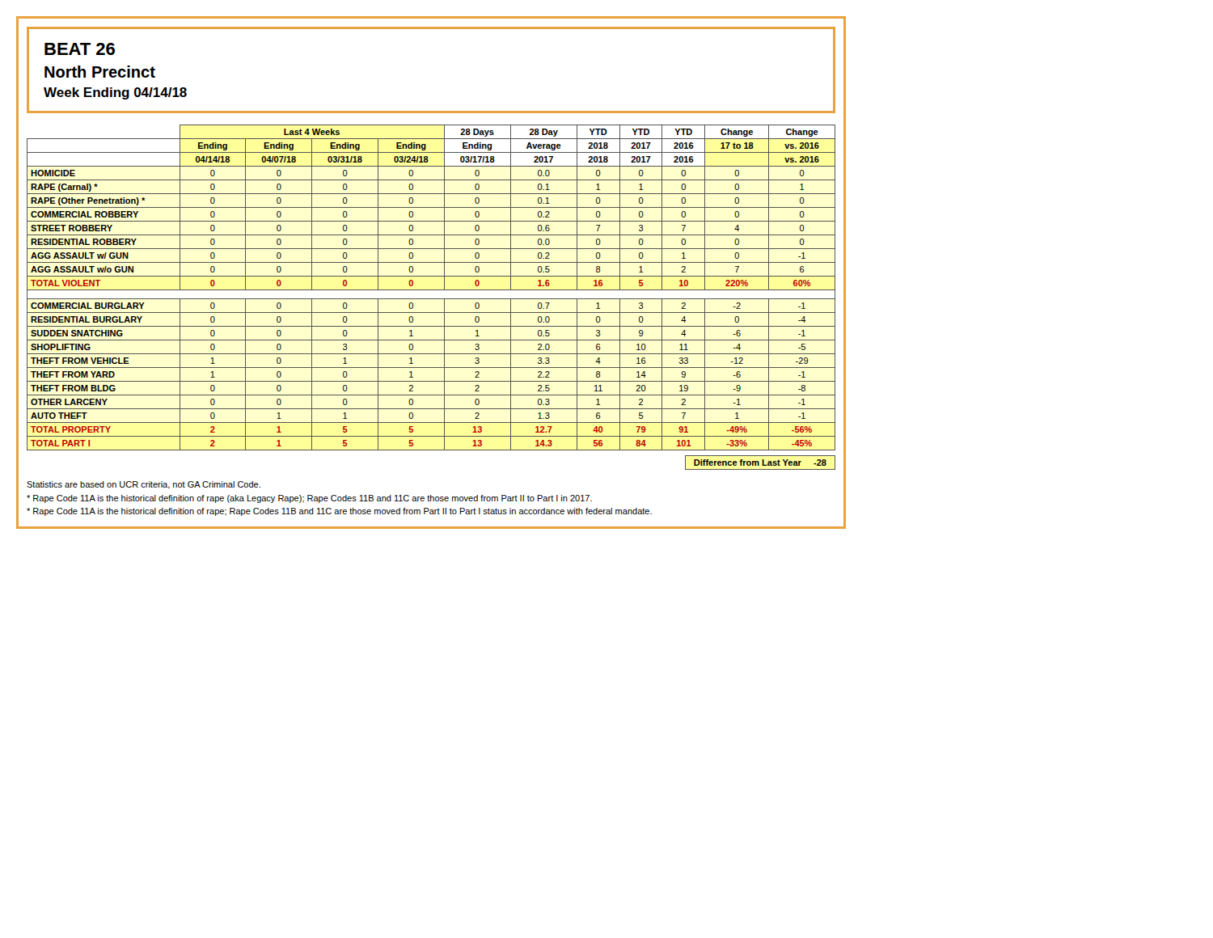BEAT 26
North Precinct
Week Ending 04/14/18
| | Last 4 Weeks | 28 Days | 28 Day | YTD | YTD | YTD | Change | Change |
| --- | --- | --- | --- | --- | --- | --- | --- | --- |
| | Ending | Ending | Ending | Ending | Ending | Average | 2018 | 2017 | 2016 | 17 to 18 | vs. 2016 |
| | 04/14/18 | 04/07/18 | 03/31/18 | 03/24/18 | 03/17/18 | 2017 | 2018 | 2017 | 2016 | | vs. 2016 |
| HOMICIDE | 0 | 0 | 0 | 0 | 0 | 0.0 | 0 | 0 | 0 | 0 | 0 |
| RAPE (Carnal) * | 0 | 0 | 0 | 0 | 0 | 0.1 | 1 | 1 | 0 | 0 | 1 |
| RAPE (Other Penetration) * | 0 | 0 | 0 | 0 | 0 | 0.1 | 0 | 0 | 0 | 0 | 0 |
| COMMERCIAL ROBBERY | 0 | 0 | 0 | 0 | 0 | 0.2 | 0 | 0 | 0 | 0 | 0 |
| STREET ROBBERY | 0 | 0 | 0 | 0 | 0 | 0.6 | 7 | 3 | 7 | 4 | 0 |
| RESIDENTIAL ROBBERY | 0 | 0 | 0 | 0 | 0 | 0.0 | 0 | 0 | 0 | 0 | 0 |
| AGG ASSAULT w/ GUN | 0 | 0 | 0 | 0 | 0 | 0.2 | 0 | 0 | 1 | 0 | -1 |
| AGG ASSAULT w/o GUN | 0 | 0 | 0 | 0 | 0 | 0.5 | 8 | 1 | 2 | 7 | 6 |
| TOTAL VIOLENT | 0 | 0 | 0 | 0 | 0 | 1.6 | 16 | 5 | 10 | 220% | 60% |
| COMMERCIAL BURGLARY | 0 | 0 | 0 | 0 | 0 | 0.7 | 1 | 3 | 2 | -2 | -1 |
| RESIDENTIAL BURGLARY | 0 | 0 | 0 | 0 | 0 | 0.0 | 0 | 0 | 4 | 0 | -4 |
| SUDDEN SNATCHING | 0 | 0 | 0 | 1 | 1 | 0.5 | 3 | 9 | 4 | -6 | -1 |
| SHOPLIFTING | 0 | 0 | 3 | 0 | 3 | 2.0 | 6 | 10 | 11 | -4 | -5 |
| THEFT FROM VEHICLE | 1 | 0 | 1 | 1 | 3 | 3.3 | 4 | 16 | 33 | -12 | -29 |
| THEFT FROM YARD | 1 | 0 | 0 | 1 | 2 | 2.2 | 8 | 14 | 9 | -6 | -1 |
| THEFT FROM BLDG | 0 | 0 | 0 | 2 | 2 | 2.5 | 11 | 20 | 19 | -9 | -8 |
| OTHER LARCENY | 0 | 0 | 0 | 0 | 0 | 0.3 | 1 | 2 | 2 | -1 | -1 |
| AUTO THEFT | 0 | 1 | 1 | 0 | 2 | 1.3 | 6 | 5 | 7 | 1 | -1 |
| TOTAL PROPERTY | 2 | 1 | 5 | 5 | 13 | 12.7 | 40 | 79 | 91 | -49% | -56% |
| TOTAL PART I | 2 | 1 | 5 | 5 | 13 | 14.3 | 56 | 84 | 101 | -33% | -45% |
Difference from Last Year -28
Statistics are based on UCR criteria, not GA Criminal Code.
* Rape Code 11A is the historical definition of rape (aka Legacy Rape); Rape Codes 11B and 11C are those moved from Part II to Part I in 2017.
* Rape Code 11A is the historical definition of rape; Rape Codes 11B and 11C are those moved from Part II to Part I status in accordance with federal mandate.